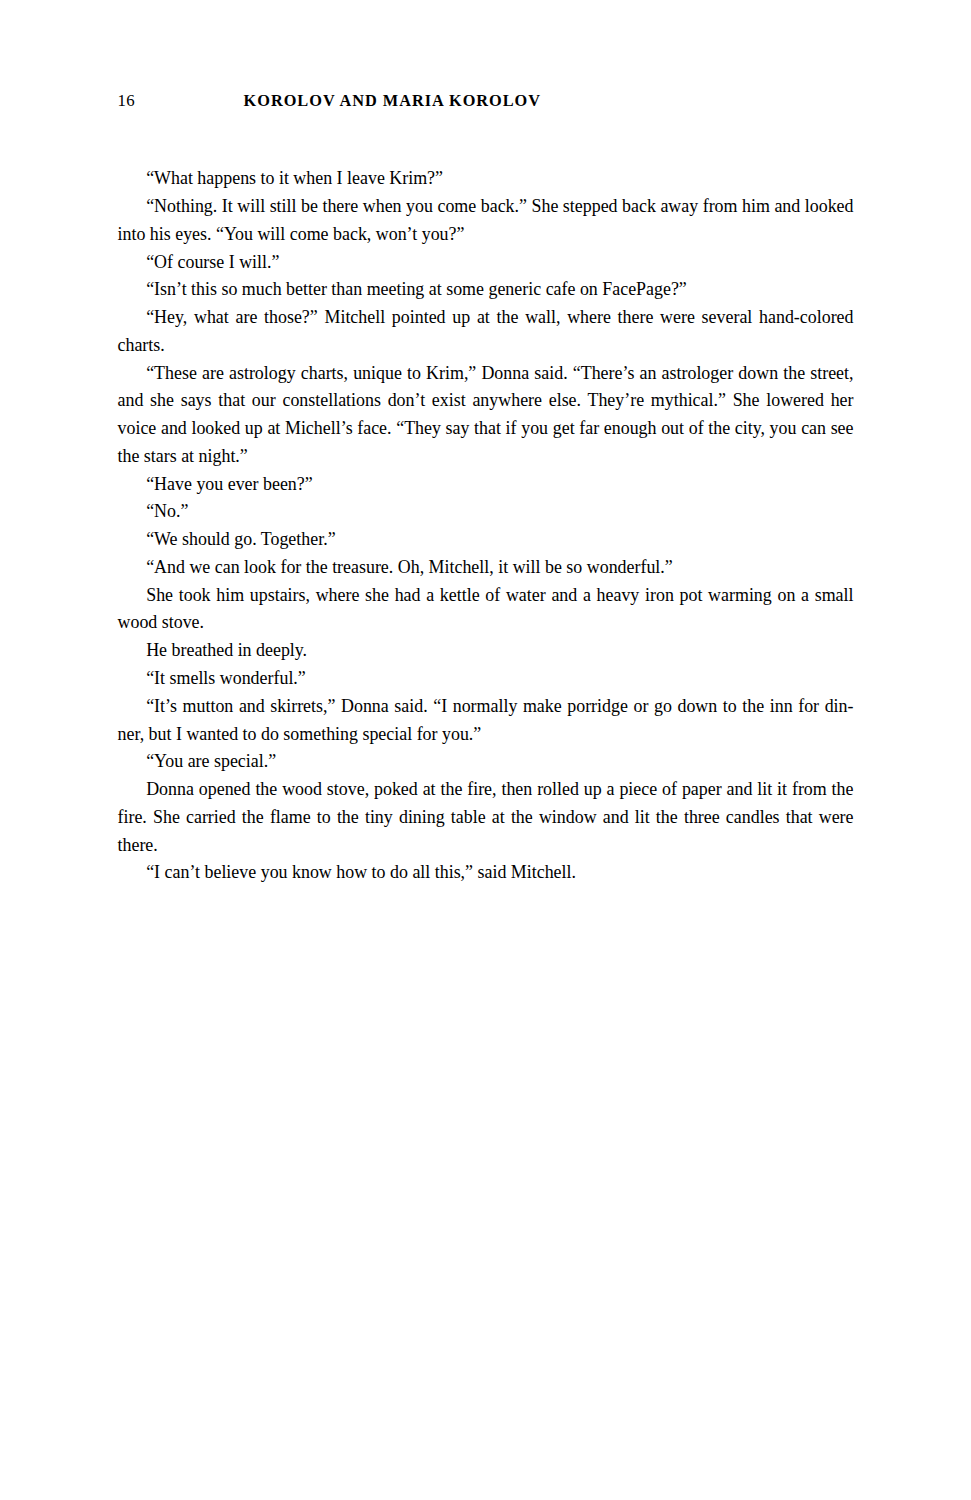16
Korolov and Maria Korolov
“What happens to it when I leave Krim?”
“Nothing. It will still be there when you come back.” She stepped back away from him and looked into his eyes. “You will come back, won’t you?”
“Of course I will.”
“Isn’t this so much better than meeting at some generic cafe on FacePage?”
“Hey, what are those?” Mitchell pointed up at the wall, where there were several hand-colored charts.
“These are astrology charts, unique to Krim,” Donna said. “There’s an astrologer down the street, and she says that our constellations don’t exist anywhere else. They’re mythical.” She lowered her voice and looked up at Michell’s face. “They say that if you get far enough out of the city, you can see the stars at night.”
“Have you ever been?”
“No.”
“We should go. Together.”
“And we can look for the treasure. Oh, Mitchell, it will be so wonderful.”
She took him upstairs, where she had a kettle of water and a heavy iron pot warming on a small wood stove.
He breathed in deeply.
“It smells wonderful.”
“It’s mutton and skirrets,” Donna said. “I normally make porridge or go down to the inn for dinner, but I wanted to do something special for you.”
“You are special.”
Donna opened the wood stove, poked at the fire, then rolled up a piece of paper and lit it from the fire. She carried the flame to the tiny dining table at the window and lit the three candles that were there.
“I can’t believe you know how to do all this,” said Mitchell.